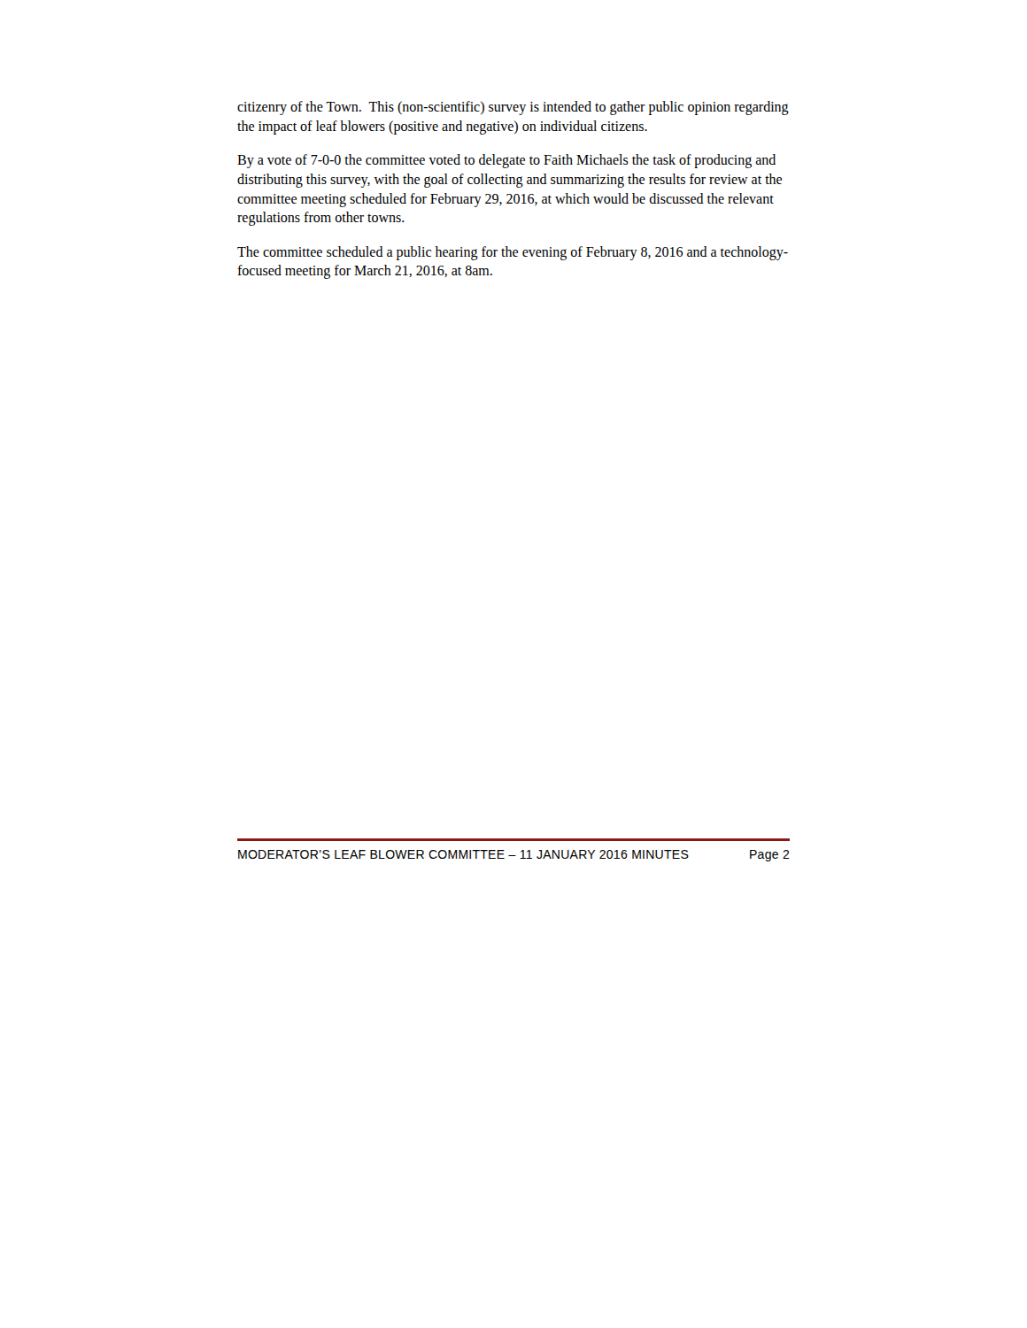citizenry of the Town. This (non-scientific) survey is intended to gather public opinion regarding the impact of leaf blowers (positive and negative) on individual citizens.
By a vote of 7-0-0 the committee voted to delegate to Faith Michaels the task of producing and distributing this survey, with the goal of collecting and summarizing the results for review at the committee meeting scheduled for February 29, 2016, at which would be discussed the relevant regulations from other towns.
The committee scheduled a public hearing for the evening of February 8, 2016 and a technology-focused meeting for March 21, 2016, at 8am.
Moderator’s Leaf Blower Committee – 11 January 2016 Minutes Page 2